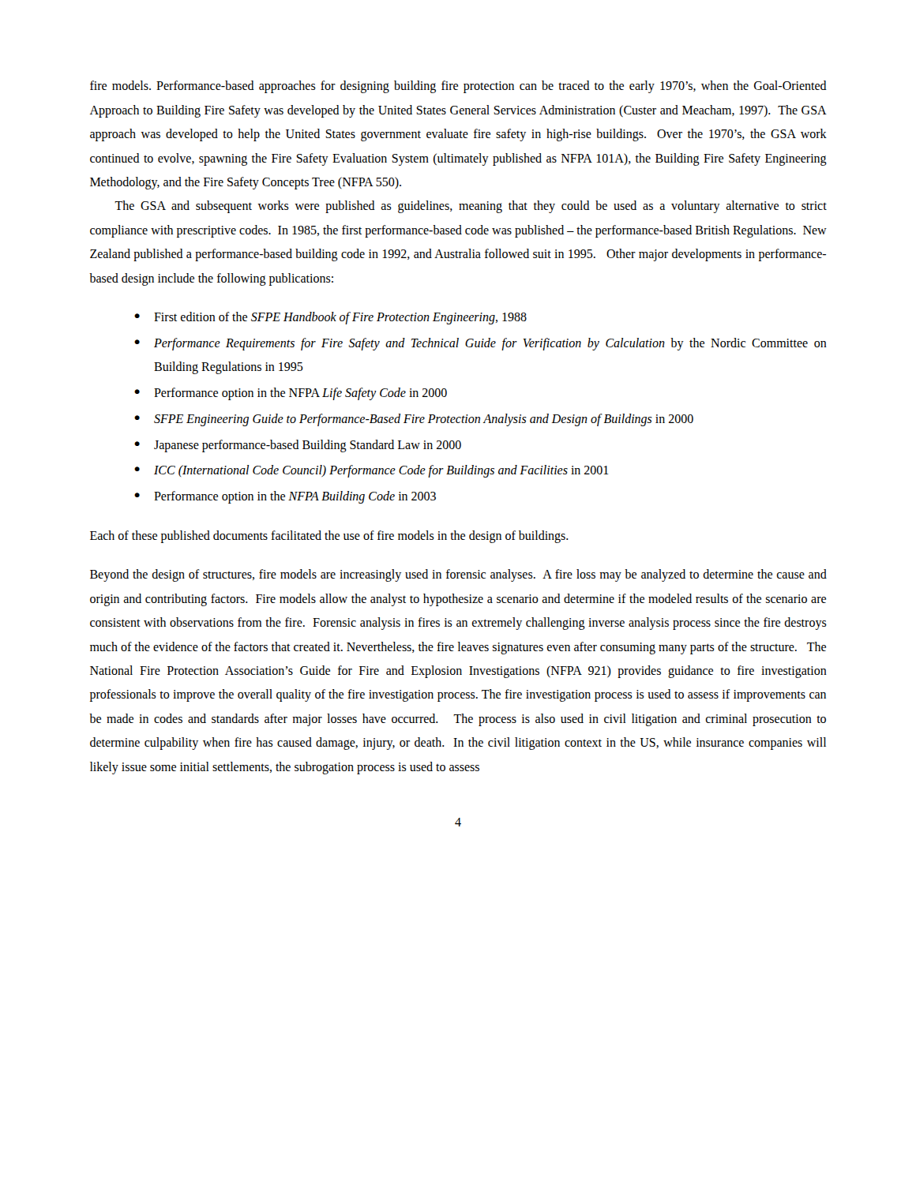fire models. Performance-based approaches for designing building fire protection can be traced to the early 1970’s, when the Goal-Oriented Approach to Building Fire Safety was developed by the United States General Services Administration (Custer and Meacham, 1997). The GSA approach was developed to help the United States government evaluate fire safety in high-rise buildings. Over the 1970’s, the GSA work continued to evolve, spawning the Fire Safety Evaluation System (ultimately published as NFPA 101A), the Building Fire Safety Engineering Methodology, and the Fire Safety Concepts Tree (NFPA 550).
The GSA and subsequent works were published as guidelines, meaning that they could be used as a voluntary alternative to strict compliance with prescriptive codes. In 1985, the first performance-based code was published – the performance-based British Regulations. New Zealand published a performance-based building code in 1992, and Australia followed suit in 1995. Other major developments in performance-based design include the following publications:
First edition of the SFPE Handbook of Fire Protection Engineering, 1988
Performance Requirements for Fire Safety and Technical Guide for Verification by Calculation by the Nordic Committee on Building Regulations in 1995
Performance option in the NFPA Life Safety Code in 2000
SFPE Engineering Guide to Performance-Based Fire Protection Analysis and Design of Buildings in 2000
Japanese performance-based Building Standard Law in 2000
ICC (International Code Council) Performance Code for Buildings and Facilities in 2001
Performance option in the NFPA Building Code in 2003
Each of these published documents facilitated the use of fire models in the design of buildings.
Beyond the design of structures, fire models are increasingly used in forensic analyses. A fire loss may be analyzed to determine the cause and origin and contributing factors. Fire models allow the analyst to hypothesize a scenario and determine if the modeled results of the scenario are consistent with observations from the fire. Forensic analysis in fires is an extremely challenging inverse analysis process since the fire destroys much of the evidence of the factors that created it. Nevertheless, the fire leaves signatures even after consuming many parts of the structure. The National Fire Protection Association’s Guide for Fire and Explosion Investigations (NFPA 921) provides guidance to fire investigation professionals to improve the overall quality of the fire investigation process. The fire investigation process is used to assess if improvements can be made in codes and standards after major losses have occurred. The process is also used in civil litigation and criminal prosecution to determine culpability when fire has caused damage, injury, or death. In the civil litigation context in the US, while insurance companies will likely issue some initial settlements, the subrogation process is used to assess
4